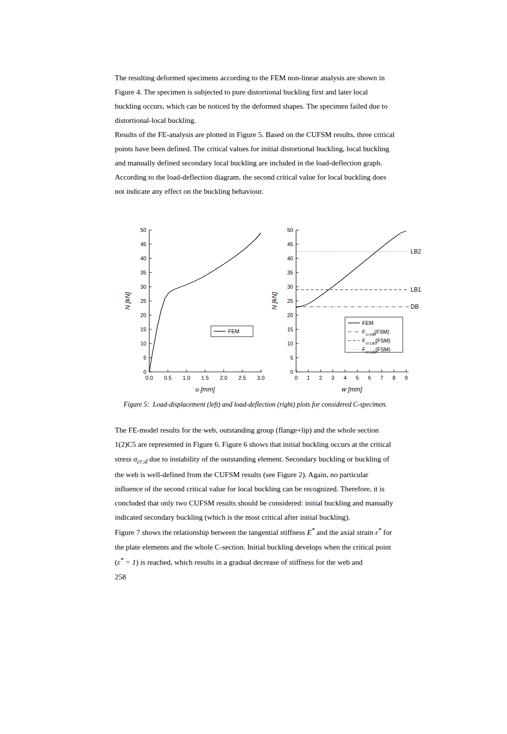The resulting deformed specimens according to the FEM non-linear analysis are shown in Figure 4. The specimen is subjected to pure distortional buckling first and later local buckling occurs, which can be noticed by the deformed shapes. The specimen failed due to distortional-local buckling.
Results of the FE-analysis are plotted in Figure 5. Based on the CUFSM results, three critical points have been defined. The critical values for initial distortional buckling, local buckling and manually defined secondary local buckling are included in the load-deflection graph. According to the load-deflection diagram, the second critical value for local buckling does not indicate any effect on the buckling behaviour.
0 5 10 15 20 25 30 35 40 45 50 0.0 0.5 1.0 1.5 2.0 2.5 3.0 u [mm] N [kN] FEM 0 5 10 15 20 25 30 35 40 45 50 0 1 2 3 4 5 6 7 8 9 w [mm] N [kN] LB2 LB1 DB FEM F cr;DB (FSM) F cr;LB1 (FSM) F cr;LB2 (FSM)
Figure 5: Load-displacement (left) and load-deflection (right) plots for considered C-specimen.
The FE-model results for the web, outstanding group (flange+lip) and the whole section 1(2)C5 are represented in Figure 6. Figure 6 shows that initial buckling occurs at the critical stress σcr;d due to instability of the outstanding element. Secondary buckling or buckling of the web is well-defined from the CUFSM results (see Figure 2). Again, no particular influence of the second critical value for local buckling can be recognized. Therefore, it is concluded that only two CUFSM results should be considered: initial buckling and manually indicated secondary buckling (which is the most critical after initial buckling).
Figure 7 shows the relationship between the tangential stiffness E* and the axial strain ε* for the plate elements and the whole C-section. Initial buckling develops when the critical point (ε* = 1) is reached, which results in a gradual decrease of stiffness for the web and
258